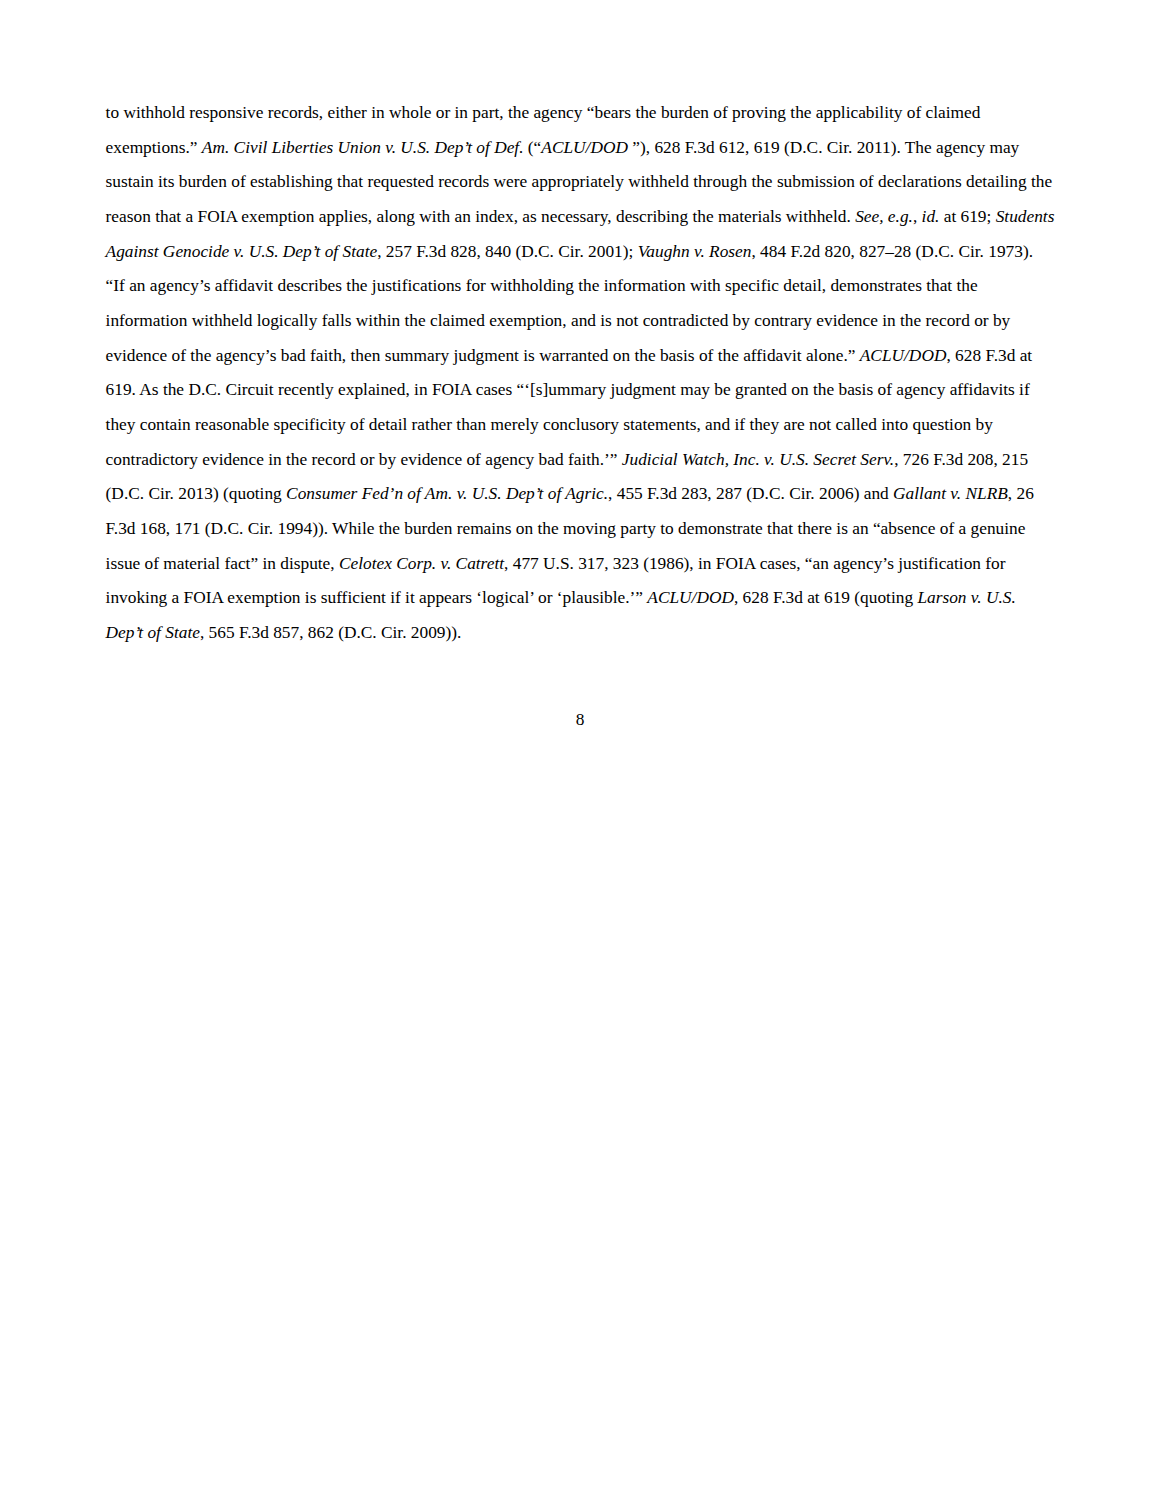to withhold responsive records, either in whole or in part, the agency “bears the burden of proving the applicability of claimed exemptions.” Am. Civil Liberties Union v. U.S. Dep’t of Def. (“ACLU/DOD ”), 628 F.3d 612, 619 (D.C. Cir. 2011). The agency may sustain its burden of establishing that requested records were appropriately withheld through the submission of declarations detailing the reason that a FOIA exemption applies, along with an index, as necessary, describing the materials withheld. See, e.g., id. at 619; Students Against Genocide v. U.S. Dep’t of State, 257 F.3d 828, 840 (D.C. Cir. 2001); Vaughn v. Rosen, 484 F.2d 820, 827–28 (D.C. Cir. 1973). “If an agency’s affidavit describes the justifications for withholding the information with specific detail, demonstrates that the information withheld logically falls within the claimed exemption, and is not contradicted by contrary evidence in the record or by evidence of the agency’s bad faith, then summary judgment is warranted on the basis of the affidavit alone.” ACLU/DOD, 628 F.3d at 619. As the D.C. Circuit recently explained, in FOIA cases “‘[s]ummary judgment may be granted on the basis of agency affidavits if they contain reasonable specificity of detail rather than merely conclusory statements, and if they are not called into question by contradictory evidence in the record or by evidence of agency bad faith.’” Judicial Watch, Inc. v. U.S. Secret Serv., 726 F.3d 208, 215 (D.C. Cir. 2013) (quoting Consumer Fed’n of Am. v. U.S. Dep’t of Agric., 455 F.3d 283, 287 (D.C. Cir. 2006) and Gallant v. NLRB, 26 F.3d 168, 171 (D.C. Cir. 1994)). While the burden remains on the moving party to demonstrate that there is an “absence of a genuine issue of material fact” in dispute, Celotex Corp. v. Catrett, 477 U.S. 317, 323 (1986), in FOIA cases, “an agency’s justification for invoking a FOIA exemption is sufficient if it appears ‘logical’ or ‘plausible.’” ACLU/DOD, 628 F.3d at 619 (quoting Larson v. U.S. Dep’t of State, 565 F.3d 857, 862 (D.C. Cir. 2009)).
8